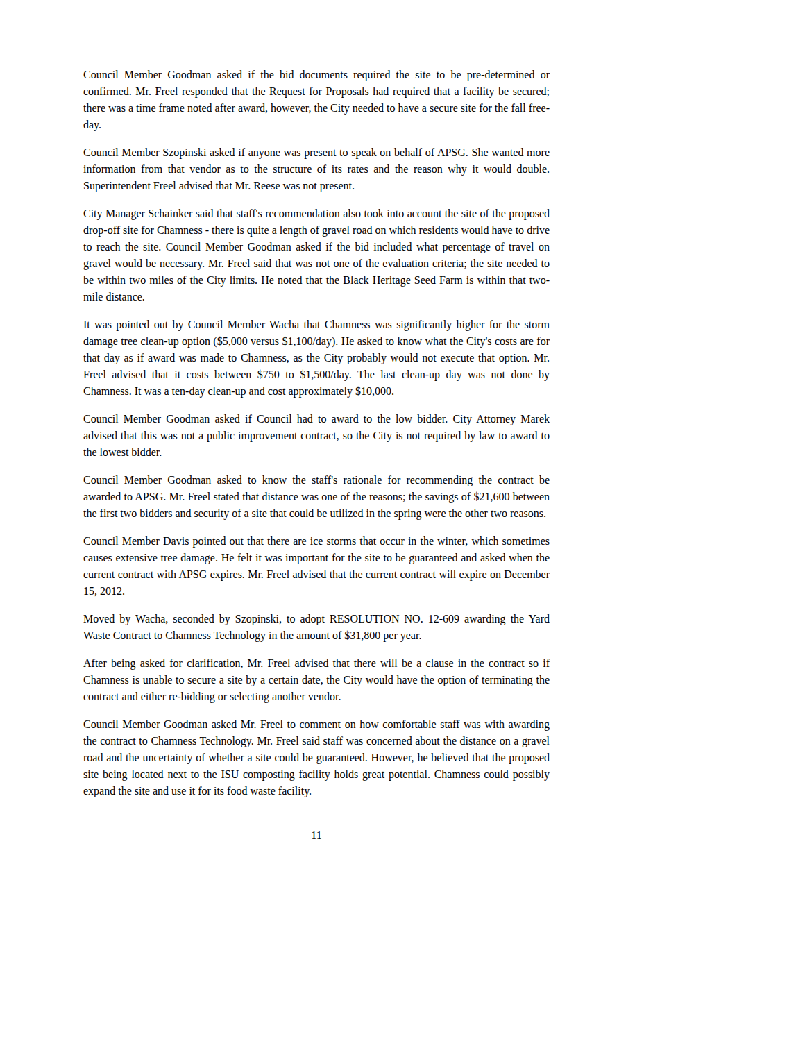Council Member Goodman asked if the bid documents required the site to be pre-determined or confirmed. Mr. Freel responded that the Request for Proposals had required that a facility be secured; there was a time frame noted after award, however, the City needed to have a secure site for the fall free-day.
Council Member Szopinski asked if anyone was present to speak on behalf of APSG. She wanted more information from that vendor as to the structure of its rates and the reason why it would double. Superintendent Freel advised that Mr. Reese was not present.
City Manager Schainker said that staff's recommendation also took into account the site of the proposed drop-off site for Chamness - there is quite a length of gravel road on which residents would have to drive to reach the site. Council Member Goodman asked if the bid included what percentage of travel on gravel would be necessary. Mr. Freel said that was not one of the evaluation criteria; the site needed to be within two miles of the City limits. He noted that the Black Heritage Seed Farm is within that two-mile distance.
It was pointed out by Council Member Wacha that Chamness was significantly higher for the storm damage tree clean-up option ($5,000 versus $1,100/day). He asked to know what the City's costs are for that day as if award was made to Chamness, as the City probably would not execute that option. Mr. Freel advised that it costs between $750 to $1,500/day. The last clean-up day was not done by Chamness. It was a ten-day clean-up and cost approximately $10,000.
Council Member Goodman asked if Council had to award to the low bidder. City Attorney Marek advised that this was not a public improvement contract, so the City is not required by law to award to the lowest bidder.
Council Member Goodman asked to know the staff's rationale for recommending the contract be awarded to APSG. Mr. Freel stated that distance was one of the reasons; the savings of $21,600 between the first two bidders and security of a site that could be utilized in the spring were the other two reasons.
Council Member Davis pointed out that there are ice storms that occur in the winter, which sometimes causes extensive tree damage. He felt it was important for the site to be guaranteed and asked when the current contract with APSG expires. Mr. Freel advised that the current contract will expire on December 15, 2012.
Moved by Wacha, seconded by Szopinski, to adopt RESOLUTION NO. 12-609 awarding the Yard Waste Contract to Chamness Technology in the amount of $31,800 per year.
After being asked for clarification, Mr. Freel advised that there will be a clause in the contract so if Chamness is unable to secure a site by a certain date, the City would have the option of terminating the contract and either re-bidding or selecting another vendor.
Council Member Goodman asked Mr. Freel to comment on how comfortable staff was with awarding the contract to Chamness Technology. Mr. Freel said staff was concerned about the distance on a gravel road and the uncertainty of whether a site could be guaranteed. However, he believed that the proposed site being located next to the ISU composting facility holds great potential. Chamness could possibly expand the site and use it for its food waste facility.
11